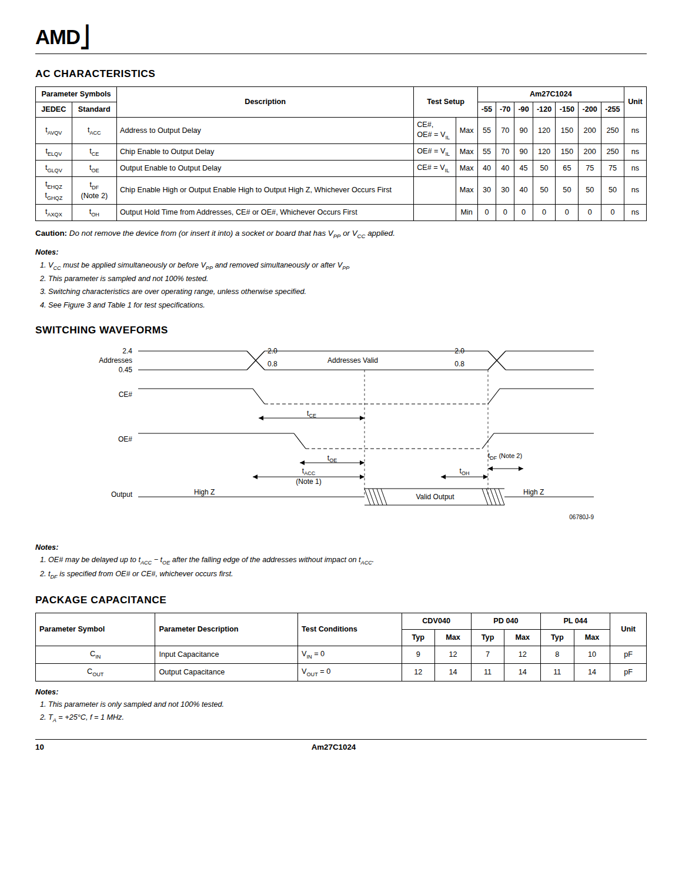AMD⎣
AC CHARACTERISTICS
| Parameter Symbols | Description | Test Setup | Am27C1024 | Unit |
| --- | --- | --- | --- | --- |
| JEDEC | Standard | -55 | -70 | -90 | -120 | -150 | -200 | -255 |
| t AVQV | t ACC | Address to Output Delay | CE#, OE# = V IL | Max | 55 | 70 | 90 | 120 | 150 | 200 | 250 | ns |
| t ELQV | t CE | Chip Enable to Output Delay | OE# = V IL | Max | 55 | 70 | 90 | 120 | 150 | 200 | 250 | ns |
| t GLQV | t OE | Output Enable to Output Delay | CE# = V IL | Max | 40 | 40 | 45 | 50 | 65 | 75 | 75 | ns |
| t EHQZ t GHQZ | t DF (Note 2) | Chip Enable High or Output Enable High to Output High Z, Whichever Occurs First | | Max | 30 | 30 | 40 | 50 | 50 | 50 | 50 | ns |
| t AXQX | t OH | Output Hold Time from Addresses, CE# or OE#, Whichever Occurs First | | Min | 0 | 0 | 0 | 0 | 0 | 0 | 0 | ns |
Caution: Do not remove the device from (or insert it into) a socket or board that has VPP or VCC applied.
Notes:
VCC must be applied simultaneously or before VPP and removed simultaneously or after VPP
This parameter is sampled and not 100% tested.
Switching characteristics are over operating range, unless otherwise specified.
See Figure 3 and Table 1 for test specifications.
SWITCHING WAVEFORMS
2.4 Addresses 0.45 2.0 0.8 Addresses Valid 2.0 0.8 CE# tCE OE# tOE tDF (Note 2) tACC (Note 1) tOH Output High Z Valid Output High Z 06780J-9
Notes:
OE# may be delayed up to tACC − tOE after the falling edge of the addresses without impact on tACC.
tDF is specified from OE# or CE#, whichever occurs first.
PACKAGE CAPACITANCE
| Parameter Symbol | Parameter Description | Test Conditions | CDV040 | PD 040 | PL 044 | Unit |
| --- | --- | --- | --- | --- | --- | --- |
| Typ | Max | Typ | Max | Typ | Max |
| C IN | Input Capacitance | V IN = 0 | 9 | 12 | 7 | 12 | 8 | 10 | pF |
| C OUT | Output Capacitance | V OUT = 0 | 12 | 14 | 11 | 14 | 11 | 14 | pF |
Notes:
This parameter is only sampled and not 100% tested.
TA = +25°C, f = 1 MHz.
10
Am27C1024